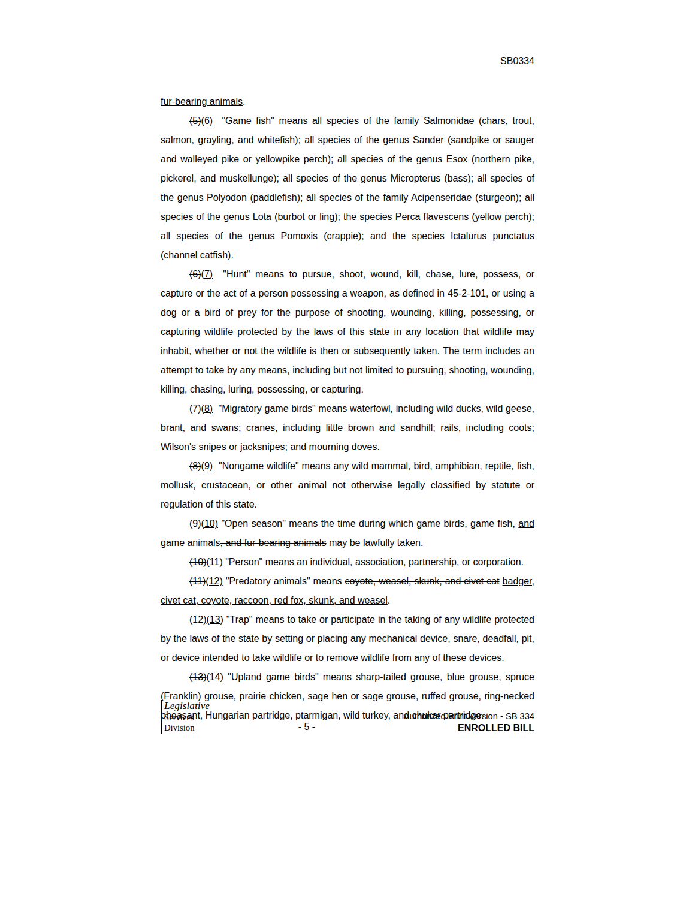SB0334
fur-bearing animals.
(5)(6) "Game fish" means all species of the family Salmonidae (chars, trout, salmon, grayling, and whitefish); all species of the genus Sander (sandpike or sauger and walleyed pike or yellowpike perch); all species of the genus Esox (northern pike, pickerel, and muskellunge); all species of the genus Micropterus (bass); all species of the genus Polyodon (paddlefish); all species of the family Acipenseridae (sturgeon); all species of the genus Lota (burbot or ling); the species Perca flavescens (yellow perch); all species of the genus Pomoxis (crappie); and the species Ictalurus punctatus (channel catfish).
(6)(7) "Hunt" means to pursue, shoot, wound, kill, chase, lure, possess, or capture or the act of a person possessing a weapon, as defined in 45-2-101, or using a dog or a bird of prey for the purpose of shooting, wounding, killing, possessing, or capturing wildlife protected by the laws of this state in any location that wildlife may inhabit, whether or not the wildlife is then or subsequently taken. The term includes an attempt to take by any means, including but not limited to pursuing, shooting, wounding, killing, chasing, luring, possessing, or capturing.
(7)(8) "Migratory game birds" means waterfowl, including wild ducks, wild geese, brant, and swans; cranes, including little brown and sandhill; rails, including coots; Wilson's snipes or jacksnipes; and mourning doves.
(8)(9) "Nongame wildlife" means any wild mammal, bird, amphibian, reptile, fish, mollusk, crustacean, or other animal not otherwise legally classified by statute or regulation of this state.
(9)(10) "Open season" means the time during which game birds, game fish, and game animals, and fur-bearing animals may be lawfully taken.
(10)(11) "Person" means an individual, association, partnership, or corporation.
(11)(12) "Predatory animals" means coyote, weasel, skunk, and civet cat badger, civet cat, coyote, raccoon, red fox, skunk, and weasel.
(12)(13) "Trap" means to take or participate in the taking of any wildlife protected by the laws of the state by setting or placing any mechanical device, snare, deadfall, pit, or device intended to take wildlife or to remove wildlife from any of these devices.
(13)(14) "Upland game birds" means sharp-tailed grouse, blue grouse, spruce (Franklin) grouse, prairie chicken, sage hen or sage grouse, ruffed grouse, ring-necked pheasant, Hungarian partridge, ptarmigan, wild turkey, and chukar partridge.
Legislative Services Division
- 5 -
Authorized Print Version - SB 334
ENROLLED BILL